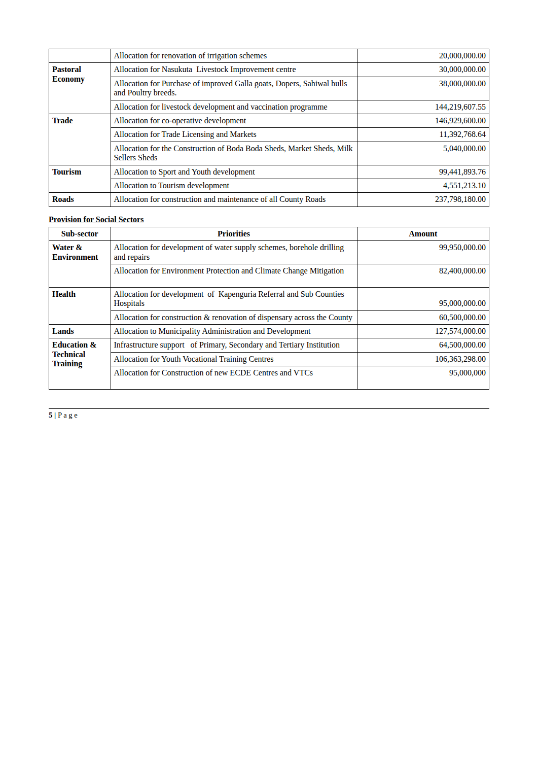| | Allocation for renovation of irrigation schemes | 20,000,000.00 |
| Pastoral Economy | Allocation for Nasukuta Livestock Improvement centre | 30,000,000.00 |
| Allocation for Purchase of improved Galla goats, Dopers, Sahiwal bulls and Poultry breeds. | 38,000,000.00 |
| Allocation for livestock development and vaccination programme | 144,219,607.55 |
| Trade | Allocation for co-operative development | 146,929,600.00 |
| Allocation for Trade Licensing and Markets | 11,392,768.64 |
| Allocation for the Construction of Boda Boda Sheds, Market Sheds, Milk Sellers Sheds | 5,040,000.00 |
| Tourism | Allocation to Sport and Youth development | 99,441,893.76 |
| Allocation to Tourism development | 4,551,213.10 |
| Roads | Allocation for construction and maintenance of all County Roads | 237,798,180.00 |
Provision for Social Sectors
| Sub-sector | Priorities | Amount |
| --- | --- | --- |
| Water & Environment | Allocation for development of water supply schemes, borehole drilling and repairs | 99,950,000.00 |
| Allocation for Environment Protection and Climate Change Mitigation | 82,400,000.00 |
| Health | Allocation for development of Kapenguria Referral and Sub Counties Hospitals | 95,000,000.00 |
| Allocation for construction & renovation of dispensary across the County | 60,500,000.00 |
| Lands | Allocation to Municipality Administration and Development | 127,574,000.00 |
| Education & Technical Training | Infrastructure support of Primary, Secondary and Tertiary Institution | 64,500,000.00 |
| Allocation for Youth Vocational Training Centres | 106,363,298.00 |
| Allocation for Construction of new ECDE Centres and VTCs | 95,000,000 |
5 | P a g e